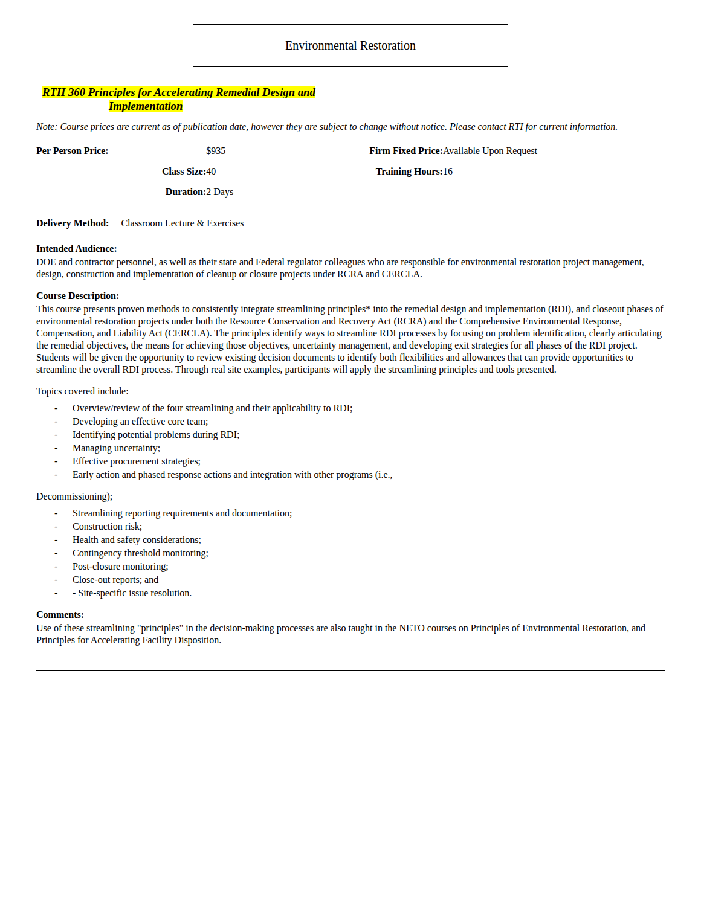Environmental Restoration
RTII 360 Principles for Accelerating Remedial Design and Implementation
Note: Course prices are current as of publication date, however they are subject to change without notice. Please contact RTI for current information.
| Per Person Price: | $935 | Firm Fixed Price: | Available Upon Request |
| Class Size: | 40 | Training Hours: | 16 |
| Duration: | 2 Days | | |
Delivery Method: Classroom Lecture & Exercises
Intended Audience:
DOE and contractor personnel, as well as their state and Federal regulator colleagues who are responsible for environmental restoration project management, design, construction and implementation of cleanup or closure projects under RCRA and CERCLA.
Course Description:
This course presents proven methods to consistently integrate streamlining principles* into the remedial design and implementation (RDI), and closeout phases of environmental restoration projects under both the Resource Conservation and Recovery Act (RCRA) and the Comprehensive Environmental Response, Compensation, and Liability Act (CERCLA). The principles identify ways to streamline RDI processes by focusing on problem identification, clearly articulating the remedial objectives, the means for achieving those objectives, uncertainty management, and developing exit strategies for all phases of the RDI project. Students will be given the opportunity to review existing decision documents to identify both flexibilities and allowances that can provide opportunities to streamline the overall RDI process. Through real site examples, participants will apply the streamlining principles and tools presented.
Topics covered include:
Overview/review of the four streamlining and their applicability to RDI;
Developing an effective core team;
Identifying potential problems during RDI;
Managing uncertainty;
Effective procurement strategies;
Early action and phased response actions and integration with other programs (i.e.,
Decommissioning);
Streamlining reporting requirements and documentation;
Construction risk;
Health and safety considerations;
Contingency threshold monitoring;
Post-closure monitoring;
Close-out reports; and
- Site-specific issue resolution.
Comments:
Use of these streamlining "principles" in the decision-making processes are also taught in the NETO courses on Principles of Environmental Restoration, and Principles for Accelerating Facility Disposition.